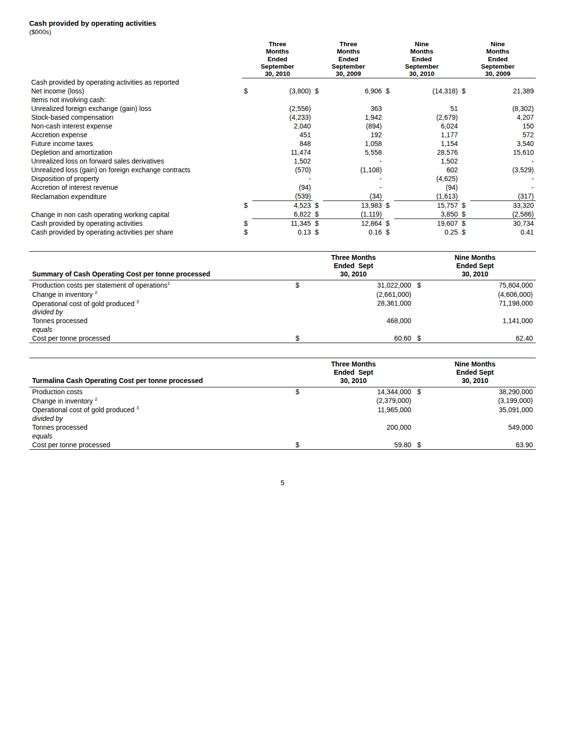Cash provided by operating activities
($000s)
| | Three Months Ended September 30, 2010 | Three Months Ended September 30, 2009 | Nine Months Ended September 30, 2010 | Nine Months Ended September 30, 2009 |
| --- | --- | --- | --- | --- |
| Cash provided by operating activities as reported | | | | | | | | |
| Net income (loss) | $ | (3,800) | $ | 6,906 | $ | (14,318) | $ | 21,389 |
| Items not involving cash: | | | | | | | | |
| Unrealized foreign exchange (gain) loss | | (2,556) | | 363 | | 51 | | (8,302) |
| Stock-based compensation | | (4,233) | | 1,942 | | (2,679) | | 4,207 |
| Non-cash interest expense | | 2,040 | | (894) | | 6,024 | | 150 |
| Accretion expense | | 451 | | 192 | | 1,177 | | 572 |
| Future income taxes | | 848 | | 1,058 | | 1,154 | | 3,540 |
| Depletion and amortization | | 11,474 | | 5,558 | | 28,576 | | 15,610 |
| Unrealized loss on forward sales derivatives | | 1,502 | | - | | 1,502 | | - |
| Unrealized loss (gain) on foreign exchange contracts | | (570) | | (1,108) | | 602 | | (3,529) |
| Disposition of property | | - | | - | | (4,625) | | - |
| Accretion of interest revenue | | (94) | | - | | (94) | | - |
| Reclamation expenditure | | (539) | | (34) | | (1,613) | | (317) |
| | $ | 4,523 | $ | 13,983 | $ | 15,757 | $ | 33,320 |
| Change in non cash operating working capital | | 6,822 | $ | (1,119) | | 3,850 | $ | (2,586) |
| Cash provided by operating activities | $ | 11,345 | $ | 12,864 | $ | 19,607 | $ | 30,734 |
| Cash provided by operating activities per share | $ | 0.13 | $ | 0.16 | $ | 0.25 | $ | 0.41 |
| Summary of Cash Operating Cost per tonne processed | Three Months Ended Sept 30, 2010 | Nine Months Ended Sept 30, 2010 |
| --- | --- | --- |
| Production costs per statement of operations 1 | $ | 31,022,000 | $ | 75,804,000 |
| Change in inventory 2 | | (2,661,000) | | (4,606,000) |
| Operational cost of gold produced 3 | | 28,361,000 | | 71,198,000 |
| divided by | | | | |
| Tonnes processed | | 468,000 | | 1,141,000 |
| equals | | | | |
| Cost per tonne processed | $ | 60.60 | $ | 62.40 |
| Turmalina Cash Operating Cost per tonne processed | Three Months Ended Sept 30, 2010 | Nine Months Ended Sept 30, 2010 |
| --- | --- | --- |
| Production costs | $ | 14,344,000 | $ | 38,290,000 |
| Change in inventory 2 | | (2,379,000) | | (3,199,000) |
| Operational cost of gold produced 3 | | 11,965,000 | | 35,091,000 |
| divided by | | | | |
| Tonnes processed | | 200,000 | | 549,000 |
| equals | | | | |
| Cost per tonne processed | $ | 59.80 | $ | 63.90 |
5